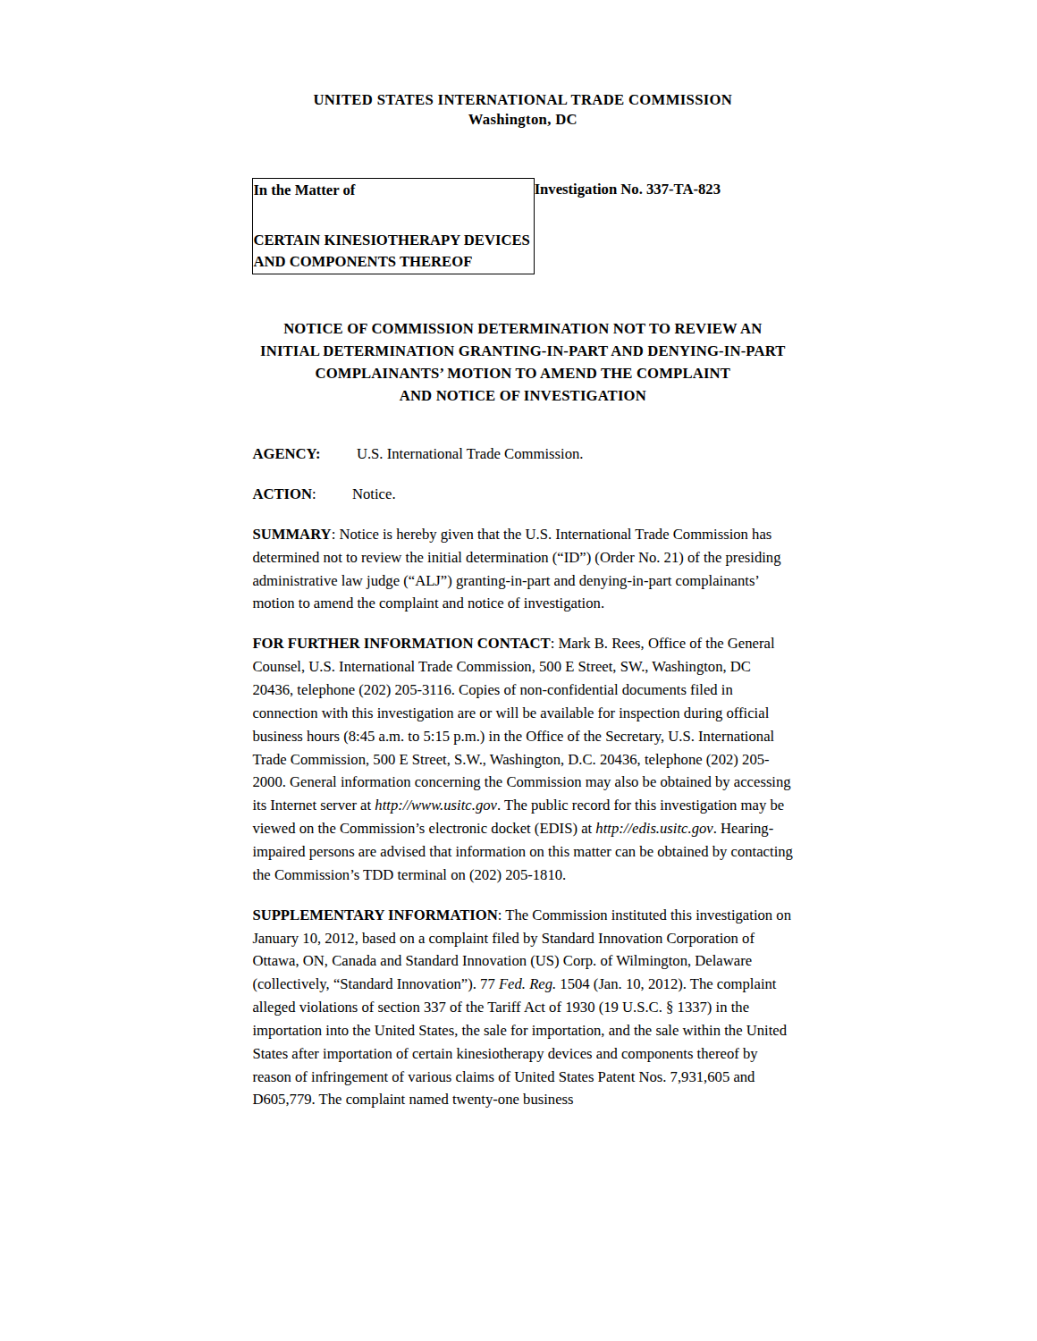UNITED STATES INTERNATIONAL TRADE COMMISSION Washington, DC
| In the Matter of CERTAIN KINESIOTHERAPY DEVICES AND COMPONENTS THEREOF | Investigation No. 337-TA-823 |
NOTICE OF COMMISSION DETERMINATION NOT TO REVIEW AN
INITIAL DETERMINATION GRANTING-IN-PART AND DENYING-IN-PART
COMPLAINANTS’ MOTION TO AMEND THE COMPLAINT
AND NOTICE OF INVESTIGATION
AGENCY: U.S. International Trade Commission.
ACTION: Notice.
SUMMARY: Notice is hereby given that the U.S. International Trade Commission has determined not to review the initial determination (“ID”) (Order No. 21) of the presiding administrative law judge (“ALJ”) granting-in-part and denying-in-part complainants’ motion to amend the complaint and notice of investigation.
FOR FURTHER INFORMATION CONTACT: Mark B. Rees, Office of the General Counsel, U.S. International Trade Commission, 500 E Street, SW., Washington, DC 20436, telephone (202) 205-3116. Copies of non-confidential documents filed in connection with this investigation are or will be available for inspection during official business hours (8:45 a.m. to 5:15 p.m.) in the Office of the Secretary, U.S. International Trade Commission, 500 E Street, S.W., Washington, D.C. 20436, telephone (202) 205-2000. General information concerning the Commission may also be obtained by accessing its Internet server at http://www.usitc.gov. The public record for this investigation may be viewed on the Commission’s electronic docket (EDIS) at http://edis.usitc.gov. Hearing-impaired persons are advised that information on this matter can be obtained by contacting the Commission’s TDD terminal on (202) 205-1810.
SUPPLEMENTARY INFORMATION: The Commission instituted this investigation on January 10, 2012, based on a complaint filed by Standard Innovation Corporation of Ottawa, ON, Canada and Standard Innovation (US) Corp. of Wilmington, Delaware (collectively, “Standard Innovation”). 77 Fed. Reg. 1504 (Jan. 10, 2012). The complaint alleged violations of section 337 of the Tariff Act of 1930 (19 U.S.C. § 1337) in the importation into the United States, the sale for importation, and the sale within the United States after importation of certain kinesiotherapy devices and components thereof by reason of infringement of various claims of United States Patent Nos. 7,931,605 and D605,779. The complaint named twenty-one business